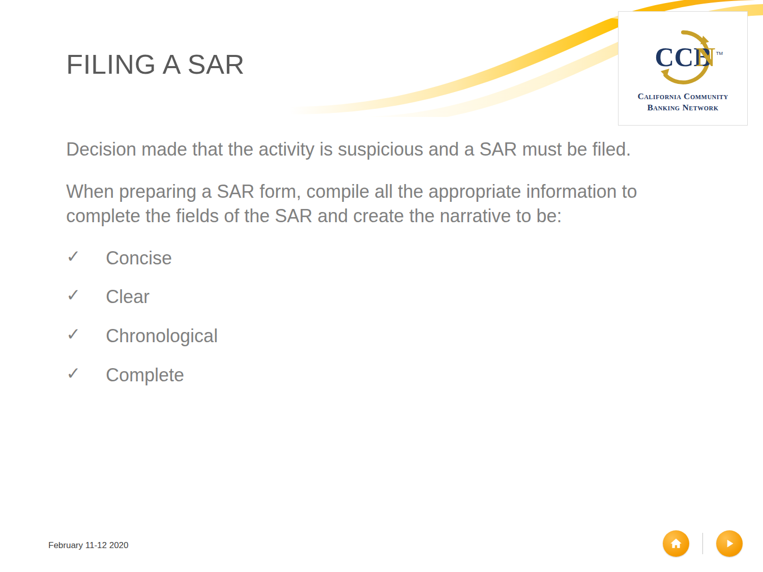CCB N TM
California Community
Banking Network
FILING A SAR
Decision made that the activity is suspicious and a SAR must be filed.
When preparing a SAR form, compile all the appropriate information to complete the fields of the SAR and create the narrative to be:
Concise
Clear
Chronological
Complete
February 11-12 2020